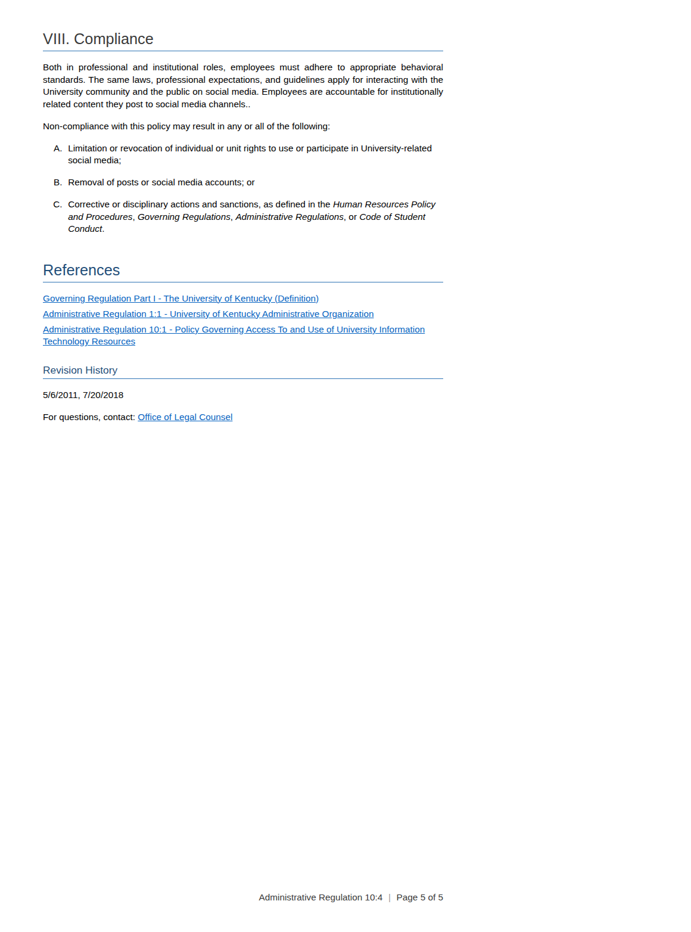VIII. Compliance
Both in professional and institutional roles, employees must adhere to appropriate behavioral standards. The same laws, professional expectations, and guidelines apply for interacting with the University community and the public on social media. Employees are accountable for institutionally related content they post to social media channels..
Non-compliance with this policy may result in any or all of the following:
Limitation or revocation of individual or unit rights to use or participate in University-related social media;
Removal of posts or social media accounts; or
Corrective or disciplinary actions and sanctions, as defined in the Human Resources Policy and Procedures, Governing Regulations, Administrative Regulations, or Code of Student Conduct.
References
Governing Regulation Part I - The University of Kentucky (Definition)
Administrative Regulation 1:1 - University of Kentucky Administrative Organization
Administrative Regulation 10:1 - Policy Governing Access To and Use of University Information Technology Resources
Revision History
5/6/2011, 7/20/2018
For questions, contact: Office of Legal Counsel
Administrative Regulation 10:4 | Page 5 of 5